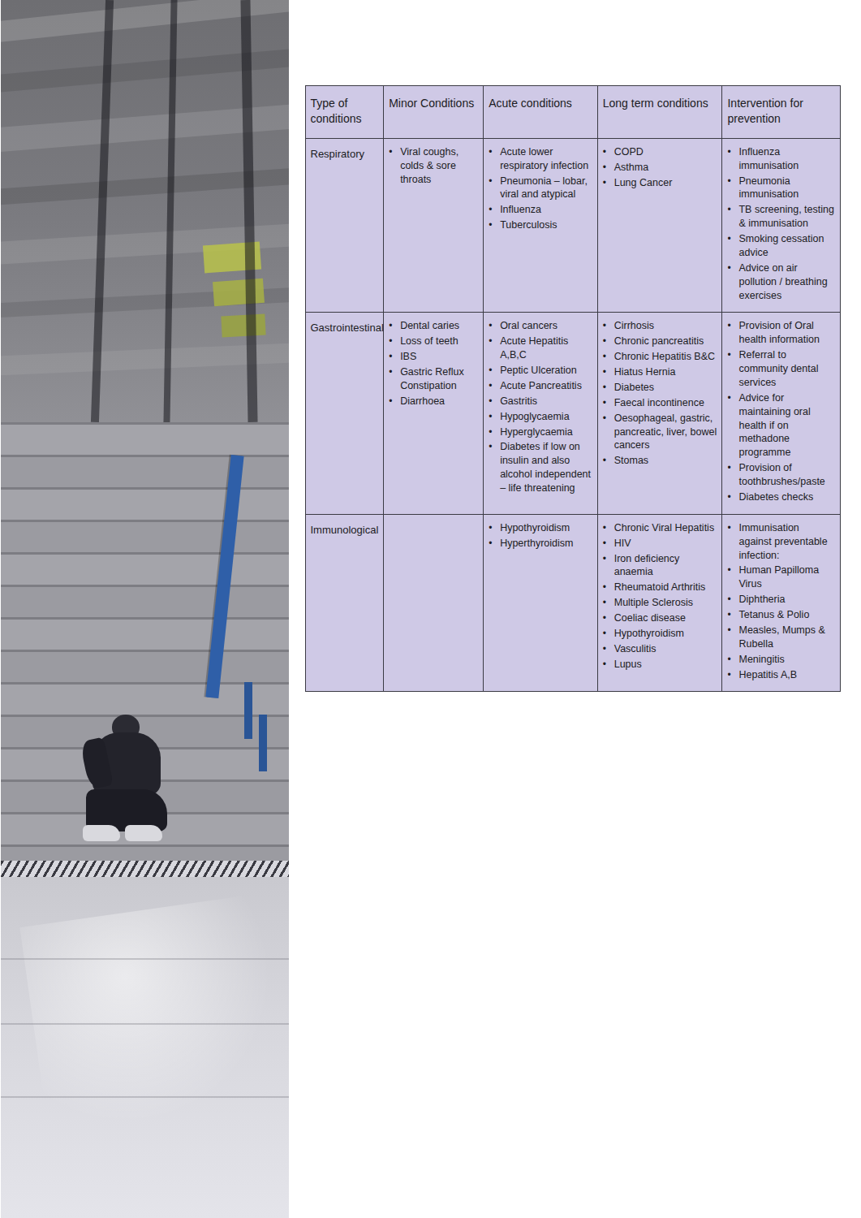| Type of conditions | Minor Conditions | Acute conditions | Long term conditions | Intervention for prevention |
| --- | --- | --- | --- | --- |
| Respiratory | Viral coughs, colds & sore throats | Acute lower respiratory infection Pneumonia – lobar, viral and atypical Influenza Tuberculosis | COPD Asthma Lung Cancer | Influenza immunisation Pneumonia immunisation TB screening, testing & immunisation Smoking cessation advice Advice on air pollution / breathing exercises |
| Gastrointestinal | Dental caries Loss of teeth IBS Gastric Reflux Constipation Diarrhoea | Oral cancers Acute Hepatitis A,B,C Peptic Ulceration Acute Pancreatitis Gastritis Hypoglycaemia Hyperglycaemia Diabetes if low on insulin and also alcohol independent – life threatening | Cirrhosis Chronic pancreatitis Chronic Hepatitis B&C Hiatus Hernia Diabetes Faecal incontinence Oesophageal, gastric, pancreatic, liver, bowel cancers Stomas | Provision of Oral health information Referral to community dental services Advice for maintaining oral health if on methadone programme Provision of toothbrushes/paste Diabetes checks |
| Immunological | | Hypothyroidism Hyperthyroidism | Chronic Viral Hepatitis HIV Iron deficiency anaemia Rheumatoid Arthritis Multiple Sclerosis Coeliac disease Hypothyroidism Vasculitis Lupus | Immunisation against preventable infection: Human Papilloma Virus Diphtheria Tetanus & Polio Measles, Mumps & Rubella Meningitis Hepatitis A,B |